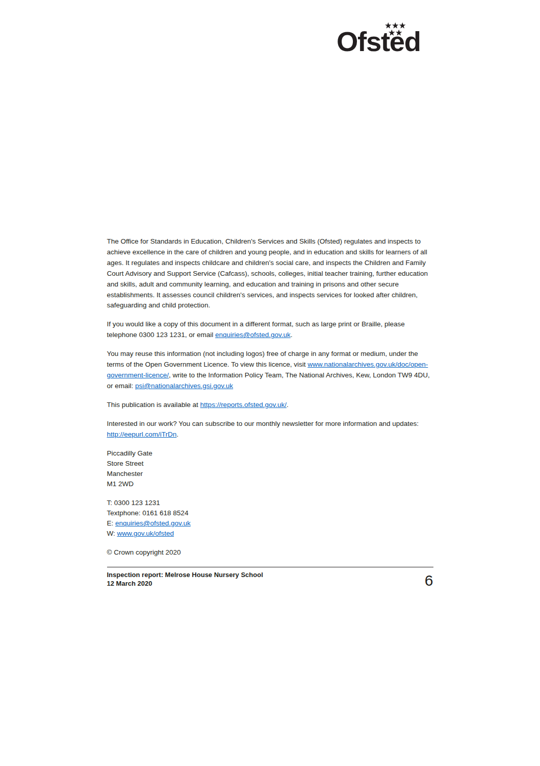The Office for Standards in Education, Children's Services and Skills (Ofsted) regulates and inspects to achieve excellence in the care of children and young people, and in education and skills for learners of all ages. It regulates and inspects childcare and children's social care, and inspects the Children and Family Court Advisory and Support Service (Cafcass), schools, colleges, initial teacher training, further education and skills, adult and community learning, and education and training in prisons and other secure establishments. It assesses council children's services, and inspects services for looked after children, safeguarding and child protection.
If you would like a copy of this document in a different format, such as large print or Braille, please telephone 0300 123 1231, or email enquiries@ofsted.gov.uk.
You may reuse this information (not including logos) free of charge in any format or medium, under the terms of the Open Government Licence. To view this licence, visit www.nationalarchives.gov.uk/doc/open-government-licence/, write to the Information Policy Team, The National Archives, Kew, London TW9 4DU, or email: psi@nationalarchives.gsi.gov.uk
This publication is available at https://reports.ofsted.gov.uk/.
Interested in our work? You can subscribe to our monthly newsletter for more information and updates: http://eepurl.com/iTrDn.
Piccadilly Gate
Store Street
Manchester
M1 2WD
T: 0300 123 1231
Textphone: 0161 618 8524
E: enquiries@ofsted.gov.uk
W: www.gov.uk/ofsted
© Crown copyright 2020
Inspection report: Melrose House Nursery School
12 March 2020
6